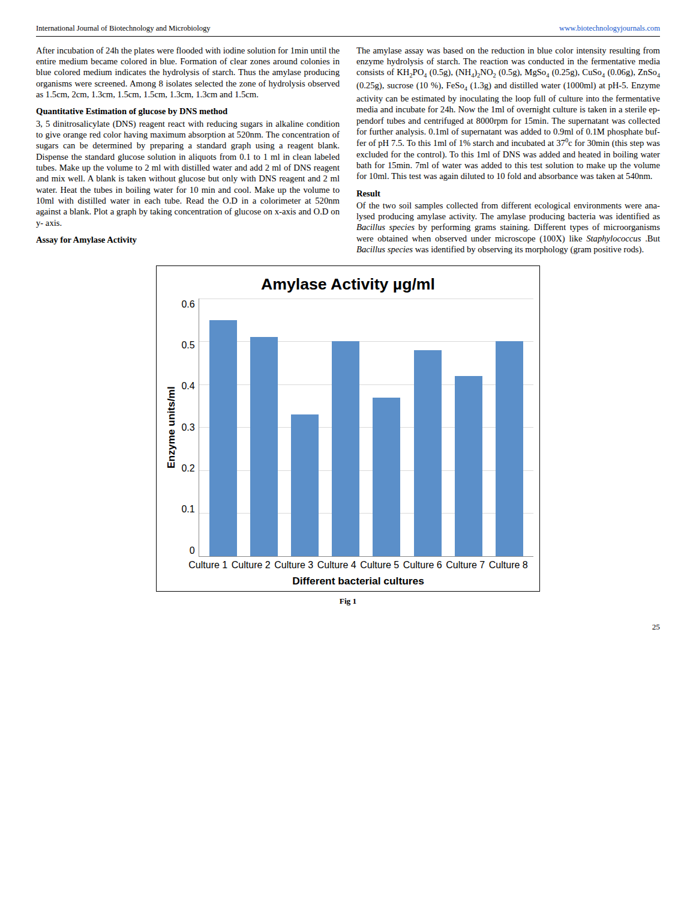International Journal of Biotechnology and Microbiology www.biotechnologyjournals.com
After incubation of 24h the plates were flooded with iodine solution for 1min until the entire medium became colored in blue. Formation of clear zones around colonies in blue colored medium indicates the hydrolysis of starch. Thus the amylase producing organisms were screened. Among 8 isolates selected the zone of hydrolysis observed as 1.5cm, 2cm, 1.3cm, 1.5cm, 1.5cm, 1.3cm, 1.3cm and 1.5cm.
Quantitative Estimation of glucose by DNS method
3, 5 dinitrosalicylate (DNS) reagent react with reducing sugars in alkaline condition to give orange red color having maximum absorption at 520nm. The concentration of sugars can be determined by preparing a standard graph using a reagent blank. Dispense the standard glucose solution in aliquots from 0.1 to 1 ml in clean labeled tubes. Make up the volume to 2 ml with distilled water and add 2 ml of DNS reagent and mix well. A blank is taken without glucose but only with DNS reagent and 2 ml water. Heat the tubes in boiling water for 10 min and cool. Make up the volume to 10ml with distilled water in each tube. Read the O.D in a colorimeter at 520nm against a blank. Plot a graph by taking concentration of glucose on x-axis and O.D on y- axis.
Assay for Amylase Activity
The amylase assay was based on the reduction in blue color intensity resulting from enzyme hydrolysis of starch. The reaction was conducted in the fermentative media consists of KH2PO4 (0.5g), (NH4)2NO2 (0.5g), MgSo4 (0.25g), CuSo4 (0.06g), ZnSo4 (0.25g), sucrose (10 %), FeSo4 (1.3g) and distilled water (1000ml) at pH-5. Enzyme activity can be estimated by inoculating the loop full of culture into the fermentative media and incubate for 24h. Now the 1ml of overnight culture is taken in a sterile eppendorf tubes and centrifuged at 8000rpm for 15min. The supernatant was collected for further analysis. 0.1ml of supernatant was added to 0.9ml of 0.1M phosphate buffer of pH 7.5. To this 1ml of 1% starch and incubated at 370c for 30min (this step was excluded for the control). To this 1ml of DNS was added and heated in boiling water bath for 15min. 7ml of water was added to this test solution to make up the volume for 10ml. This test was again diluted to 10 fold and absorbance was taken at 540nm.
Result
Of the two soil samples collected from different ecological environments were analysed producing amylase activity. The amylase producing bacteria was identified as Bacillus species by performing grams staining. Different types of microorganisms were obtained when observed under microscope (100X) like Staphylococcus .But Bacillus species was identified by observing its morphology (gram positive rods).
Amylase Activity µg/ml
Enzyme units/ml
0.6 0.5 0.4 0.3 0.2 0.1 0
Culture 1 Culture 2 Culture 3 Culture 4 Culture 5 Culture 6 Culture 7 Culture 8
Different bacterial cultures
Fig 1
25